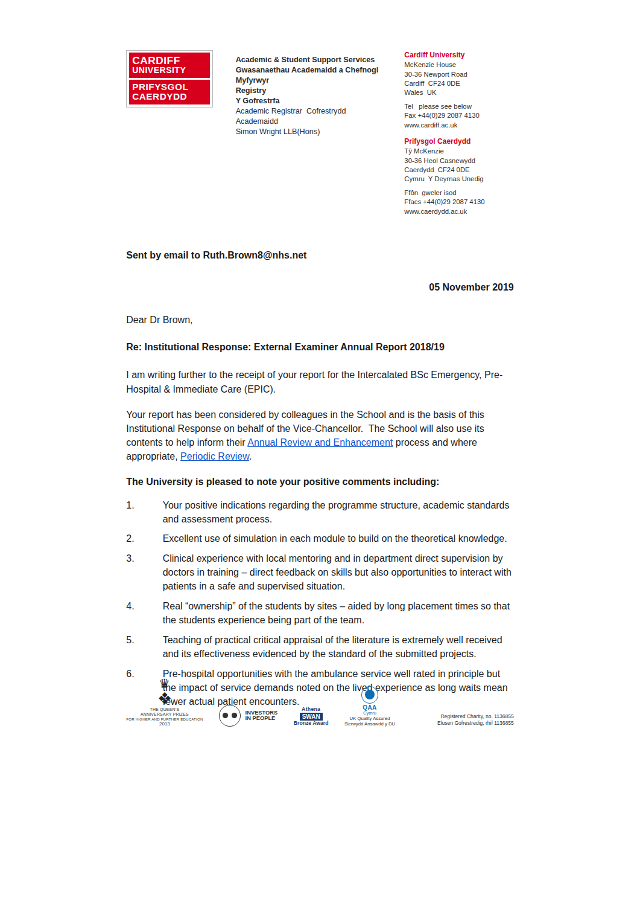CARDIFF UNIVERSITY
PRIFYSGOL CAERDYDD
Academic & Student Support Services
Gwasanaethau Academaidd a Chefnogi Myfyrwyr
Registry
Y Gofrestrfa
Academic Registrar Cofrestrydd Academaidd
Simon Wright LLB(Hons)
Cardiff University
McKenzie House
30-36 Newport Road
Cardiff CF24 0DE
Wales UK
Tel please see below
Fax +44(0)29 2087 4130
www.cardiff.ac.uk
Prifysgol Caerdydd
Tŷ McKenzie
30-36 Heol Casnewydd
Caerdydd CF24 0DE
Cymru Y Deyrnas Unedig
Ffôn gweler isod
Ffacs +44(0)29 2087 4130
www.caerdydd.ac.uk
Sent by email to Ruth.Brown8@nhs.net
05 November 2019
Dear Dr Brown,
Re: Institutional Response: External Examiner Annual Report 2018/19
I am writing further to the receipt of your report for the Intercalated BSc Emergency, Pre-Hospital & Immediate Care (EPIC).
Your report has been considered by colleagues in the School and is the basis of this Institutional Response on behalf of the Vice-Chancellor. The School will also use its contents to help inform their Annual Review and Enhancement process and where appropriate, Periodic Review.
The University is pleased to note your positive comments including:
Your positive indications regarding the programme structure, academic standards and assessment process.
Excellent use of simulation in each module to build on the theoretical knowledge.
Clinical experience with local mentoring and in department direct supervision by doctors in training – direct feedback on skills but also opportunities to interact with patients in a safe and supervised situation.
Real “ownership” of the students by sites – aided by long placement times so that the students experience being part of the team.
Teaching of practical critical appraisal of the literature is extremely well received and its effectiveness evidenced by the standard of the submitted projects.
Pre-hospital opportunities with the ambulance service well rated in principle but the impact of service demands noted on the lived experience as long waits mean fewer actual patient encounters.
♛ ❖
The Queen’s
Anniversary Prizes
For Higher and Further Education
2013
INVESTORS
IN PEOPLE
Athena
SWAN
Bronze Award
QAA
Cymru
UK Quality Assured
Sicrwydd Ansawdd y DU
Registered Charity, no. 1136855
Elusen Gofrestredig, rhif 1136855